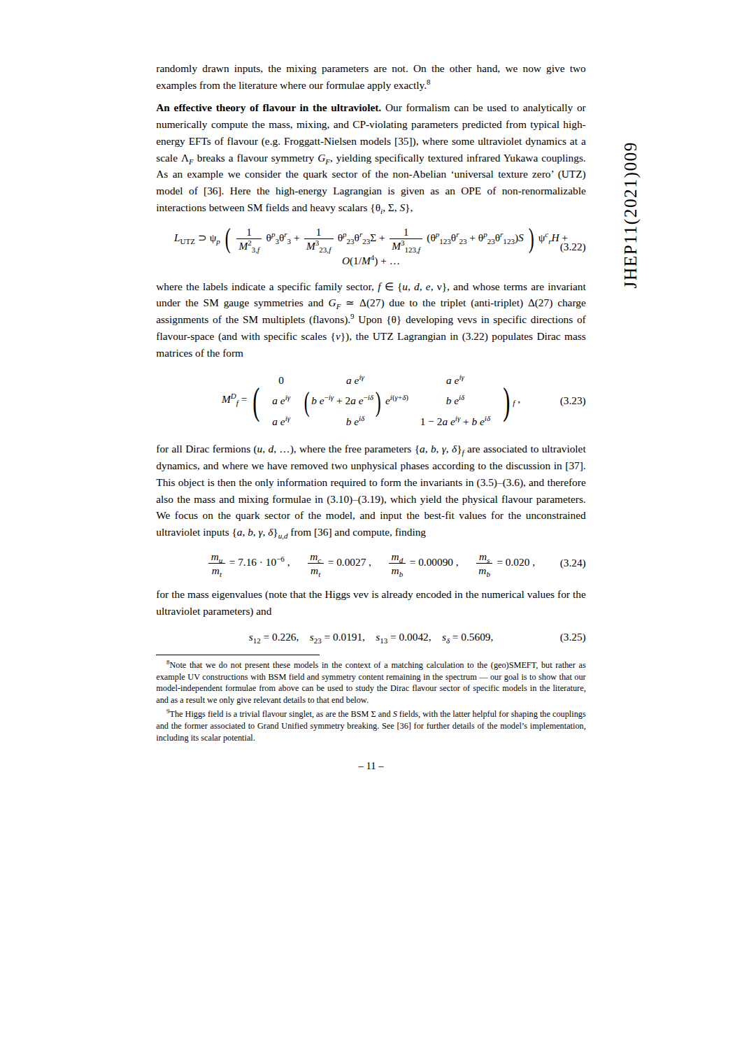JHEP11(2021)009
randomly drawn inputs, the mixing parameters are not. On the other hand, we now give two examples from the literature where our formulae apply exactly.8
An effective theory of flavour in the ultraviolet. Our formalism can be used to analytically or numerically compute the mass, mixing, and CP-violating parameters predicted from typical high-energy EFTs of flavour (e.g. Froggatt-Nielsen models [35]), where some ultraviolet dynamics at a scale ΛF breaks a flavour symmetry GF, yielding specifically textured infrared Yukawa couplings. As an example we consider the quark sector of the non-Abelian ‘universal texture zero’ (UTZ) model of [36]. Here the high-energy Lagrangian is given as an OPE of non-renormalizable interactions between SM fields and heavy scalars {θi, Σ, S},
LUTZ ⊃ ψp ( 1 M23,f θp3θr3 + 1 M323,f θp23θr23Σ + 1 M3123,f (θp123θr23 + θp23θr123)S ) ψcrH + O(1/M4) + … (3.22)
where the labels indicate a specific family sector, f ∈ {u, d, e, ν}, and whose terms are invariant under the SM gauge symmetries and GF ≃ Δ(27) due to the triplet (anti-triplet) Δ(27) charge assignments of the SM multiplets (flavons).9 Upon {θ} developing vevs in specific directions of flavour-space (and with specific scales {v}), the UTZ Lagrangian in (3.22) populates Dirac mass matrices of the form
MDf = (
| 0 | a e iγ | a e iγ |
| a e iγ | ( b e − iγ + 2 a e − iδ ) e i ( γ + δ ) | b e iδ |
| a e iγ | b e iδ | 1 − 2 a e iγ + b e iδ |
)f , (3.23)
for all Dirac fermions (u, d, …), where the free parameters {a, b, γ, δ}f are associated to ultraviolet dynamics, and where we have removed two unphysical phases according to the discussion in [37]. This object is then the only information required to form the invariants in (3.5)–(3.6), and therefore also the mass and mixing formulae in (3.10)–(3.19), which yield the physical flavour parameters. We focus on the quark sector of the model, and input the best-fit values for the unconstrained ultraviolet inputs {a, b, γ, δ}u,d from [36] and compute, finding
mu mt = 7.16 · 10−6 , mc mt = 0.0027 , md mb = 0.00090 , ms mb = 0.020 , (3.24)
for the mass eigenvalues (note that the Higgs vev is already encoded in the numerical values for the ultraviolet parameters) and
s12 = 0.226, s23 = 0.0191, s13 = 0.0042, sδ = 0.5609, (3.25)
8Note that we do not present these models in the context of a matching calculation to the (geo)SMEFT, but rather as example UV constructions with BSM field and symmetry content remaining in the spectrum — our goal is to show that our model-independent formulae from above can be used to study the Dirac flavour sector of specific models in the literature, and as a result we only give relevant details to that end below.
9The Higgs field is a trivial flavour singlet, as are the BSM Σ and S fields, with the latter helpful for shaping the couplings and the former associated to Grand Unified symmetry breaking. See [36] for further details of the model’s implementation, including its scalar potential.
– 11 –